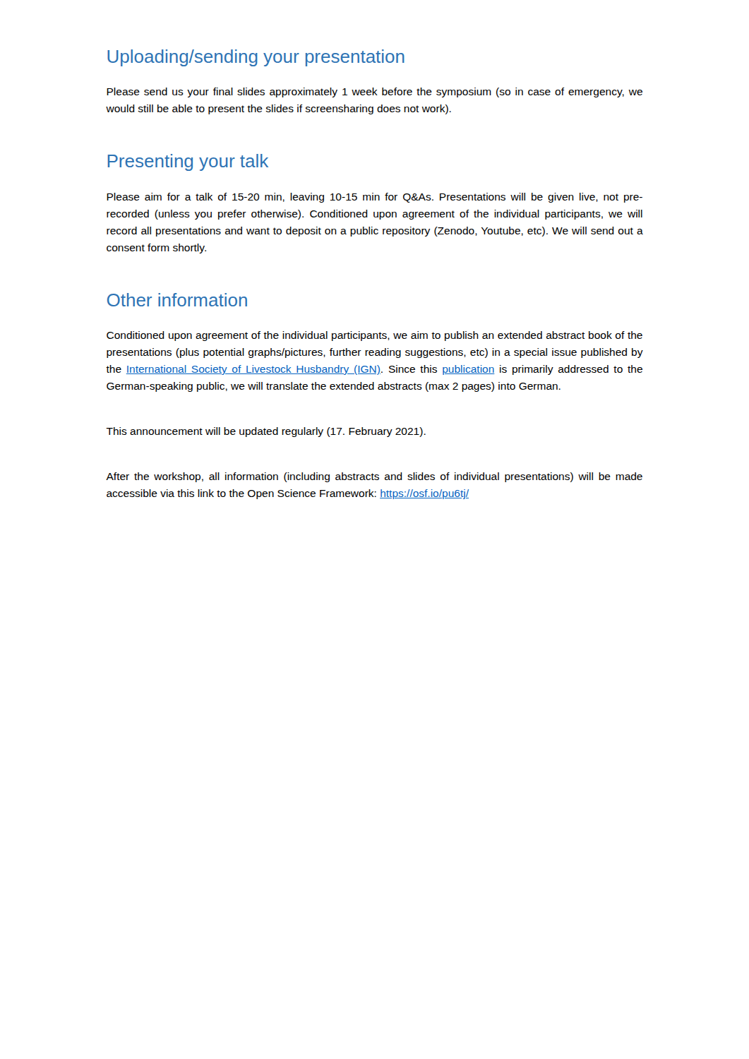Uploading/sending your presentation
Please send us your final slides approximately 1 week before the symposium (so in case of emergency, we would still be able to present the slides if screensharing does not work).
Presenting your talk
Please aim for a talk of 15-20 min, leaving 10-15 min for Q&As. Presentations will be given live, not pre-recorded (unless you prefer otherwise). Conditioned upon agreement of the individual participants, we will record all presentations and want to deposit on a public repository (Zenodo, Youtube, etc). We will send out a consent form shortly.
Other information
Conditioned upon agreement of the individual participants, we aim to publish an extended abstract book of the presentations (plus potential graphs/pictures, further reading suggestions, etc) in a special issue published by the International Society of Livestock Husbandry (IGN). Since this publication is primarily addressed to the German-speaking public, we will translate the extended abstracts (max 2 pages) into German.
This announcement will be updated regularly (17. February 2021).
After the workshop, all information (including abstracts and slides of individual presentations) will be made accessible via this link to the Open Science Framework: https://osf.io/pu6tj/